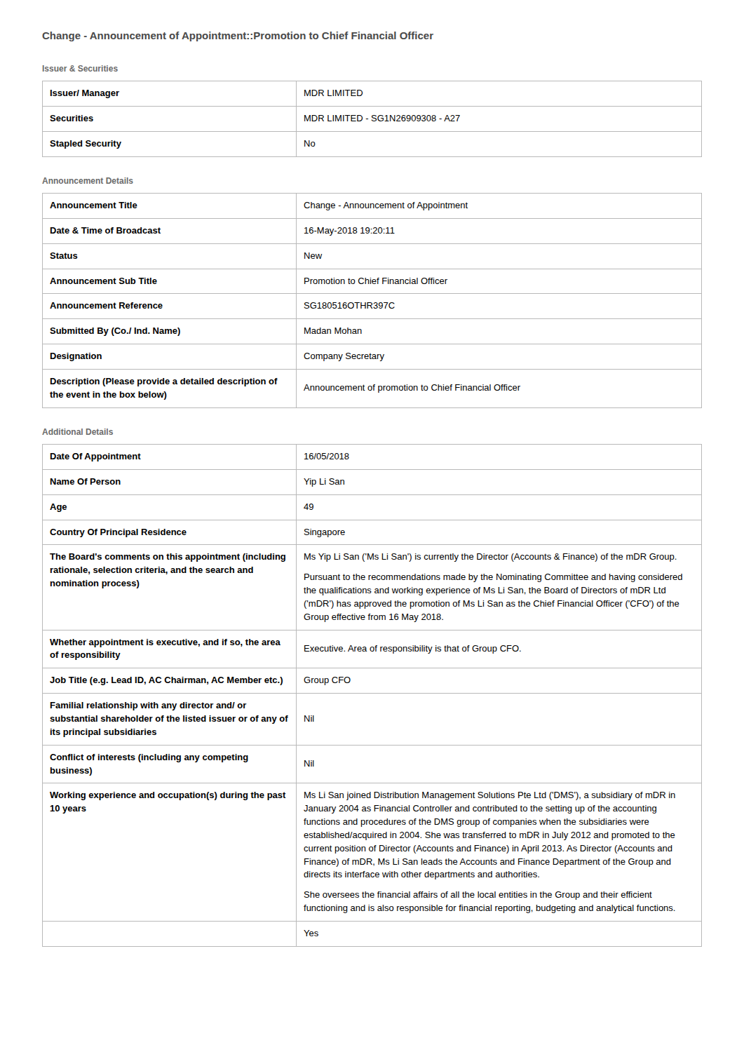Change - Announcement of Appointment::Promotion to Chief Financial Officer
Issuer & Securities
| Issuer/ Manager | MDR LIMITED |
| Securities | MDR LIMITED - SG1N26909308 - A27 |
| Stapled Security | No |
Announcement Details
| Announcement Title | Change - Announcement of Appointment |
| Date & Time of Broadcast | 16-May-2018 19:20:11 |
| Status | New |
| Announcement Sub Title | Promotion to Chief Financial Officer |
| Announcement Reference | SG180516OTHR397C |
| Submitted By (Co./ Ind. Name) | Madan Mohan |
| Designation | Company Secretary |
| Description (Please provide a detailed description of the event in the box below) | Announcement of promotion to Chief Financial Officer |
Additional Details
| Date Of Appointment | 16/05/2018 |
| Name Of Person | Yip Li San |
| Age | 49 |
| Country Of Principal Residence | Singapore |
| The Board's comments on this appointment (including rationale, selection criteria, and the search and nomination process) | Ms Yip Li San ('Ms Li San') is currently the Director (Accounts & Finance) of the mDR Group. Pursuant to the recommendations made by the Nominating Committee and having considered the qualifications and working experience of Ms Li San, the Board of Directors of mDR Ltd ('mDR') has approved the promotion of Ms Li San as the Chief Financial Officer ('CFO') of the Group effective from 16 May 2018. |
| Whether appointment is executive, and if so, the area of responsibility | Executive. Area of responsibility is that of Group CFO. |
| Job Title (e.g. Lead ID, AC Chairman, AC Member etc.) | Group CFO |
| Familial relationship with any director and/ or substantial shareholder of the listed issuer or of any of its principal subsidiaries | Nil |
| Conflict of interests (including any competing business) | Nil |
| Working experience and occupation(s) during the past 10 years | Ms Li San joined Distribution Management Solutions Pte Ltd ('DMS'), a subsidiary of mDR in January 2004 as Financial Controller and contributed to the setting up of the accounting functions and procedures of the DMS group of companies when the subsidiaries were established/acquired in 2004. She was transferred to mDR in July 2012 and promoted to the current position of Director (Accounts and Finance) in April 2013. As Director (Accounts and Finance) of mDR, Ms Li San leads the Accounts and Finance Department of the Group and directs its interface with other departments and authorities. She oversees the financial affairs of all the local entities in the Group and their efficient functioning and is also responsible for financial reporting, budgeting and analytical functions. |
| | Yes |